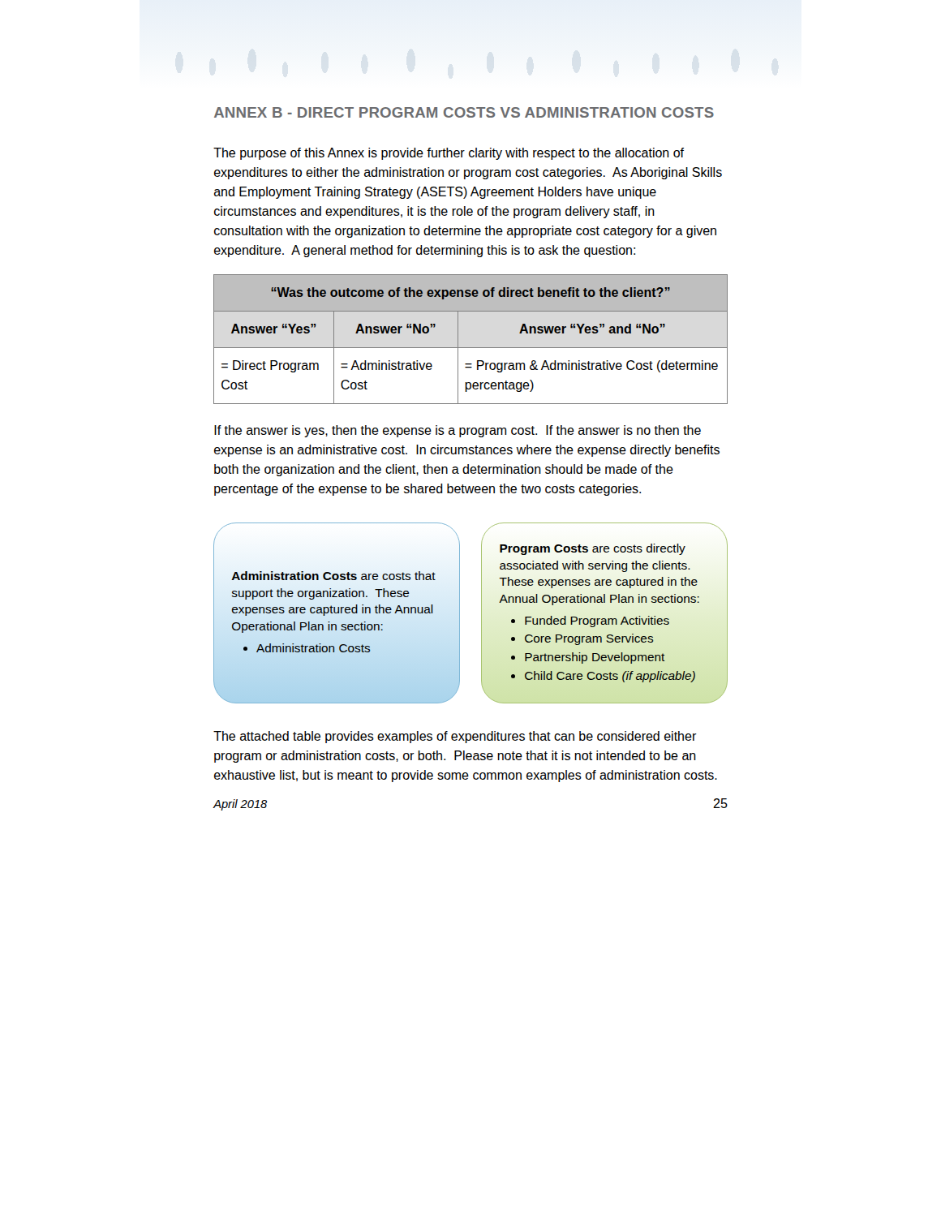ANNEX B - DIRECT PROGRAM COSTS VS ADMINISTRATION COSTS
The purpose of this Annex is provide further clarity with respect to the allocation of expenditures to either the administration or program cost categories. As Aboriginal Skills and Employment Training Strategy (ASETS) Agreement Holders have unique circumstances and expenditures, it is the role of the program delivery staff, in consultation with the organization to determine the appropriate cost category for a given expenditure. A general method for determining this is to ask the question:
| “Was the outcome of the expense of direct benefit to the client?” |
| Answer “Yes” | Answer “No” | Answer “Yes” and “No” |
| = Direct Program Cost | = Administrative Cost | = Program & Administrative Cost (determine percentage) |
If the answer is yes, then the expense is a program cost. If the answer is no then the expense is an administrative cost. In circumstances where the expense directly benefits both the organization and the client, then a determination should be made of the percentage of the expense to be shared between the two costs categories.
Administration Costs are costs that support the organization. These expenses are captured in the Annual Operational Plan in section:
Administration Costs
Program Costs are costs directly associated with serving the clients. These expenses are captured in the Annual Operational Plan in sections:
Funded Program Activities
Core Program Services
Partnership Development
Child Care Costs (if applicable)
The attached table provides examples of expenditures that can be considered either program or administration costs, or both. Please note that it is not intended to be an exhaustive list, but is meant to provide some common examples of administration costs.
April 2018 25